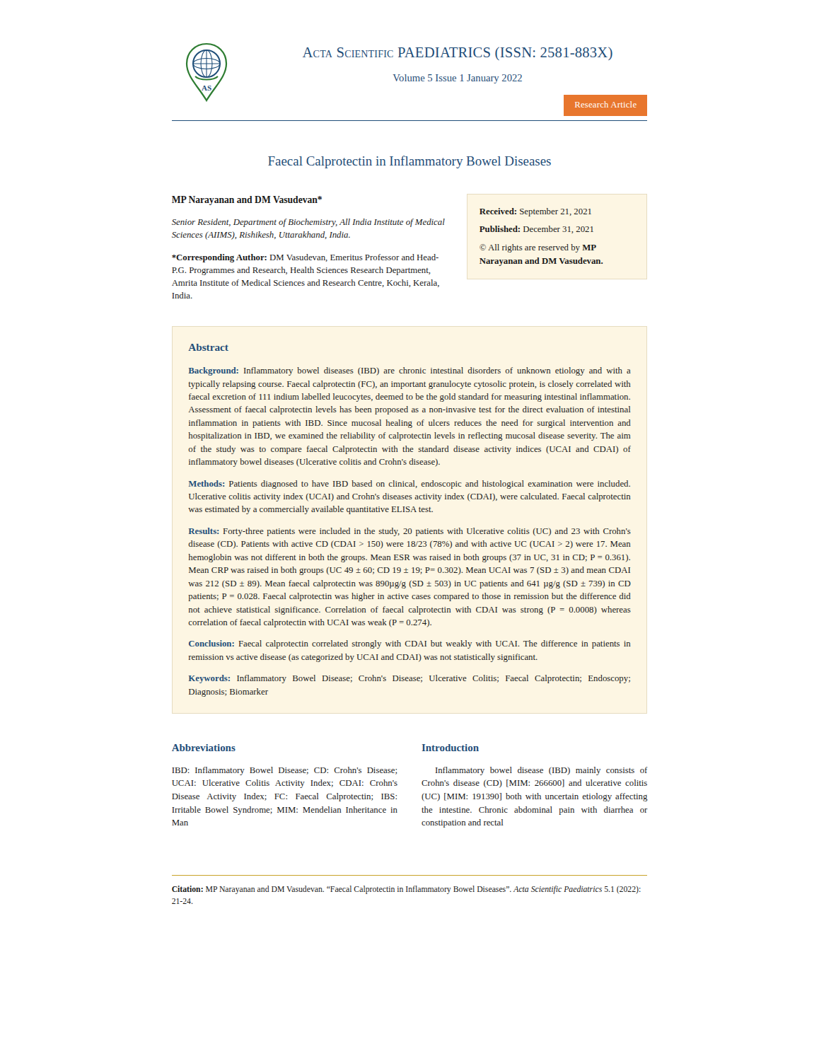AS
Acta Scientific PAEDIATRICS (ISSN: 2581-883X)
Volume 5 Issue 1 January 2022
Research Article
Faecal Calprotectin in Inflammatory Bowel Diseases
MP Narayanan and DM Vasudevan*
Senior Resident, Department of Biochemistry, All India Institute of Medical Sciences (AIIMS), Rishikesh, Uttarakhand, India.
*Corresponding Author: DM Vasudevan, Emeritus Professor and Head-P.G. Programmes and Research, Health Sciences Research Department, Amrita Institute of Medical Sciences and Research Centre, Kochi, Kerala, India.
Received: September 21, 2021
Published: December 31, 2021
© All rights are reserved by MP Narayanan and DM Vasudevan.
Abstract
Background: Inflammatory bowel diseases (IBD) are chronic intestinal disorders of unknown etiology and with a typically relapsing course. Faecal calprotectin (FC), an important granulocyte cytosolic protein, is closely correlated with faecal excretion of 111 indium labelled leucocytes, deemed to be the gold standard for measuring intestinal inflammation. Assessment of faecal calprotectin levels has been proposed as a non-invasive test for the direct evaluation of intestinal inflammation in patients with IBD. Since mucosal healing of ulcers reduces the need for surgical intervention and hospitalization in IBD, we examined the reliability of calprotectin levels in reflecting mucosal disease severity. The aim of the study was to compare faecal Calprotectin with the standard disease activity indices (UCAI and CDAI) of inflammatory bowel diseases (Ulcerative colitis and Crohn's disease).
Methods: Patients diagnosed to have IBD based on clinical, endoscopic and histological examination were included. Ulcerative colitis activity index (UCAI) and Crohn's diseases activity index (CDAI), were calculated. Faecal calprotectin was estimated by a commercially available quantitative ELISA test.
Results: Forty-three patients were included in the study, 20 patients with Ulcerative colitis (UC) and 23 with Crohn's disease (CD). Patients with active CD (CDAI > 150) were 18/23 (78%) and with active UC (UCAI > 2) were 17. Mean hemoglobin was not different in both the groups. Mean ESR was raised in both groups (37 in UC, 31 in CD; P = 0.361). Mean CRP was raised in both groups (UC 49 ± 60; CD 19 ± 19; P= 0.302). Mean UCAI was 7 (SD ± 3) and mean CDAI was 212 (SD ± 89). Mean faecal calprotectin was 890µg/g (SD ± 503) in UC patients and 641 µg/g (SD ± 739) in CD patients; P = 0.028. Faecal calprotectin was higher in active cases compared to those in remission but the difference did not achieve statistical significance. Correlation of faecal calprotectin with CDAI was strong (P = 0.0008) whereas correlation of faecal calprotectin with UCAI was weak (P = 0.274).
Conclusion: Faecal calprotectin correlated strongly with CDAI but weakly with UCAI. The difference in patients in remission vs active disease (as categorized by UCAI and CDAI) was not statistically significant.
Keywords: Inflammatory Bowel Disease; Crohn's Disease; Ulcerative Colitis; Faecal Calprotectin; Endoscopy; Diagnosis; Biomarker
Abbreviations
IBD: Inflammatory Bowel Disease; CD: Crohn's Disease; UCAI: Ulcerative Colitis Activity Index; CDAI: Crohn's Disease Activity Index; FC: Faecal Calprotectin; IBS: Irritable Bowel Syndrome; MIM: Mendelian Inheritance in Man
Introduction
Inflammatory bowel disease (IBD) mainly consists of Crohn's disease (CD) [MIM: 266600] and ulcerative colitis (UC) [MIM: 191390] both with uncertain etiology affecting the intestine. Chronic abdominal pain with diarrhea or constipation and rectal
Citation: MP Narayanan and DM Vasudevan. “Faecal Calprotectin in Inflammatory Bowel Diseases”. Acta Scientific Paediatrics 5.1 (2022): 21-24.